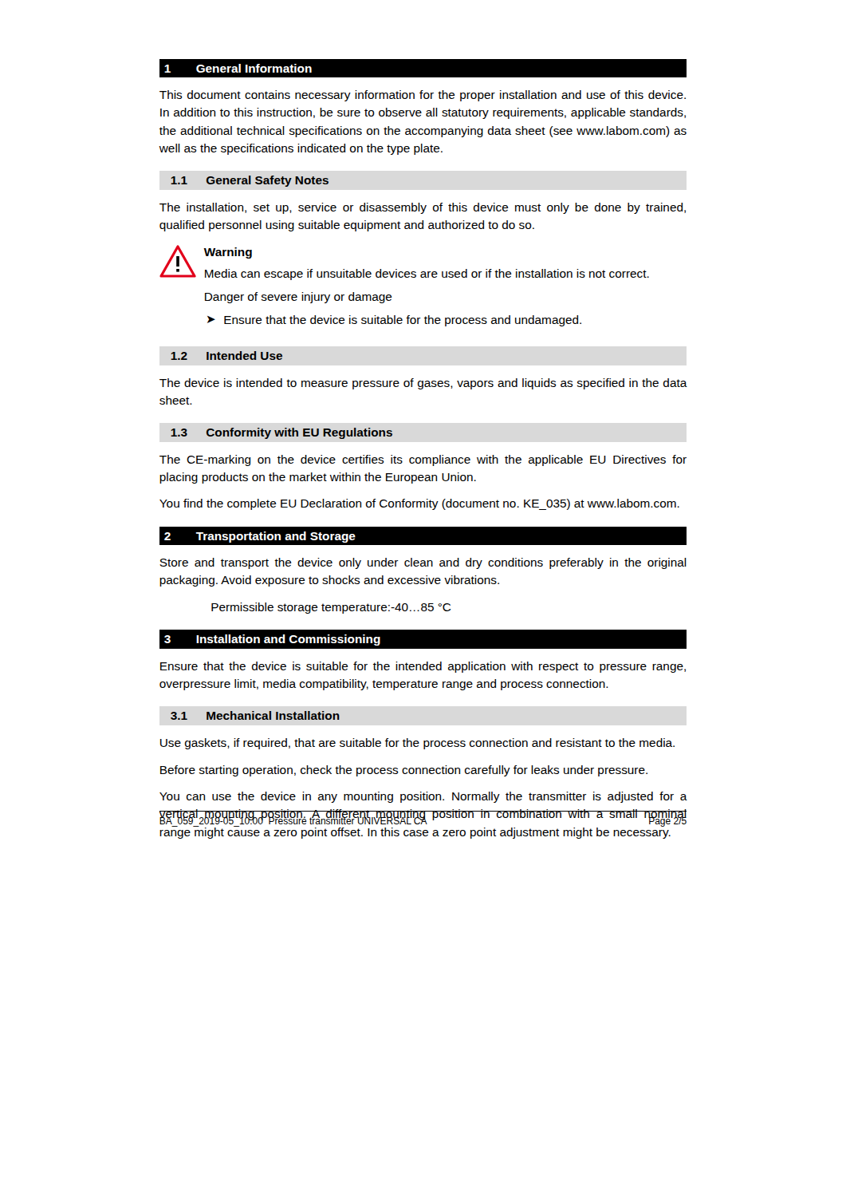1 General Information
This document contains necessary information for the proper installation and use of this device. In addition to this instruction, be sure to observe all statutory requirements, applicable standards, the additional technical specifications on the accompanying data sheet (see www.labom.com) as well as the specifications indicated on the type plate.
1.1 General Safety Notes
The installation, set up, service or disassembly of this device must only be done by trained, qualified personnel using suitable equipment and authorized to do so.
Warning
Media can escape if unsuitable devices are used or if the installation is not correct.
Danger of severe injury or damage
Ensure that the device is suitable for the process and undamaged.
1.2 Intended Use
The device is intended to measure pressure of gases, vapors and liquids as specified in the data sheet.
1.3 Conformity with EU Regulations
The CE-marking on the device certifies its compliance with the applicable EU Directives for placing products on the market within the European Union.
You find the complete EU Declaration of Conformity (document no. KE_035) at www.labom.com.
2 Transportation and Storage
Store and transport the device only under clean and dry conditions preferably in the original packaging. Avoid exposure to shocks and excessive vibrations.
Permissible storage temperature:-40…85 °C
3 Installation and Commissioning
Ensure that the device is suitable for the intended application with respect to pressure range, overpressure limit, media compatibility, temperature range and process connection.
3.1 Mechanical Installation
Use gaskets, if required, that are suitable for the process connection and resistant to the media.
Before starting operation, check the process connection carefully for leaks under pressure.
You can use the device in any mounting position. Normally the transmitter is adjusted for a vertical mounting position. A different mounting position in combination with a small nominal range might cause a zero point offset. In this case a zero point adjustment might be necessary.
BA_059_2019-05_10.00 Pressure transmitter UNIVERSAL CA
Page 2/5